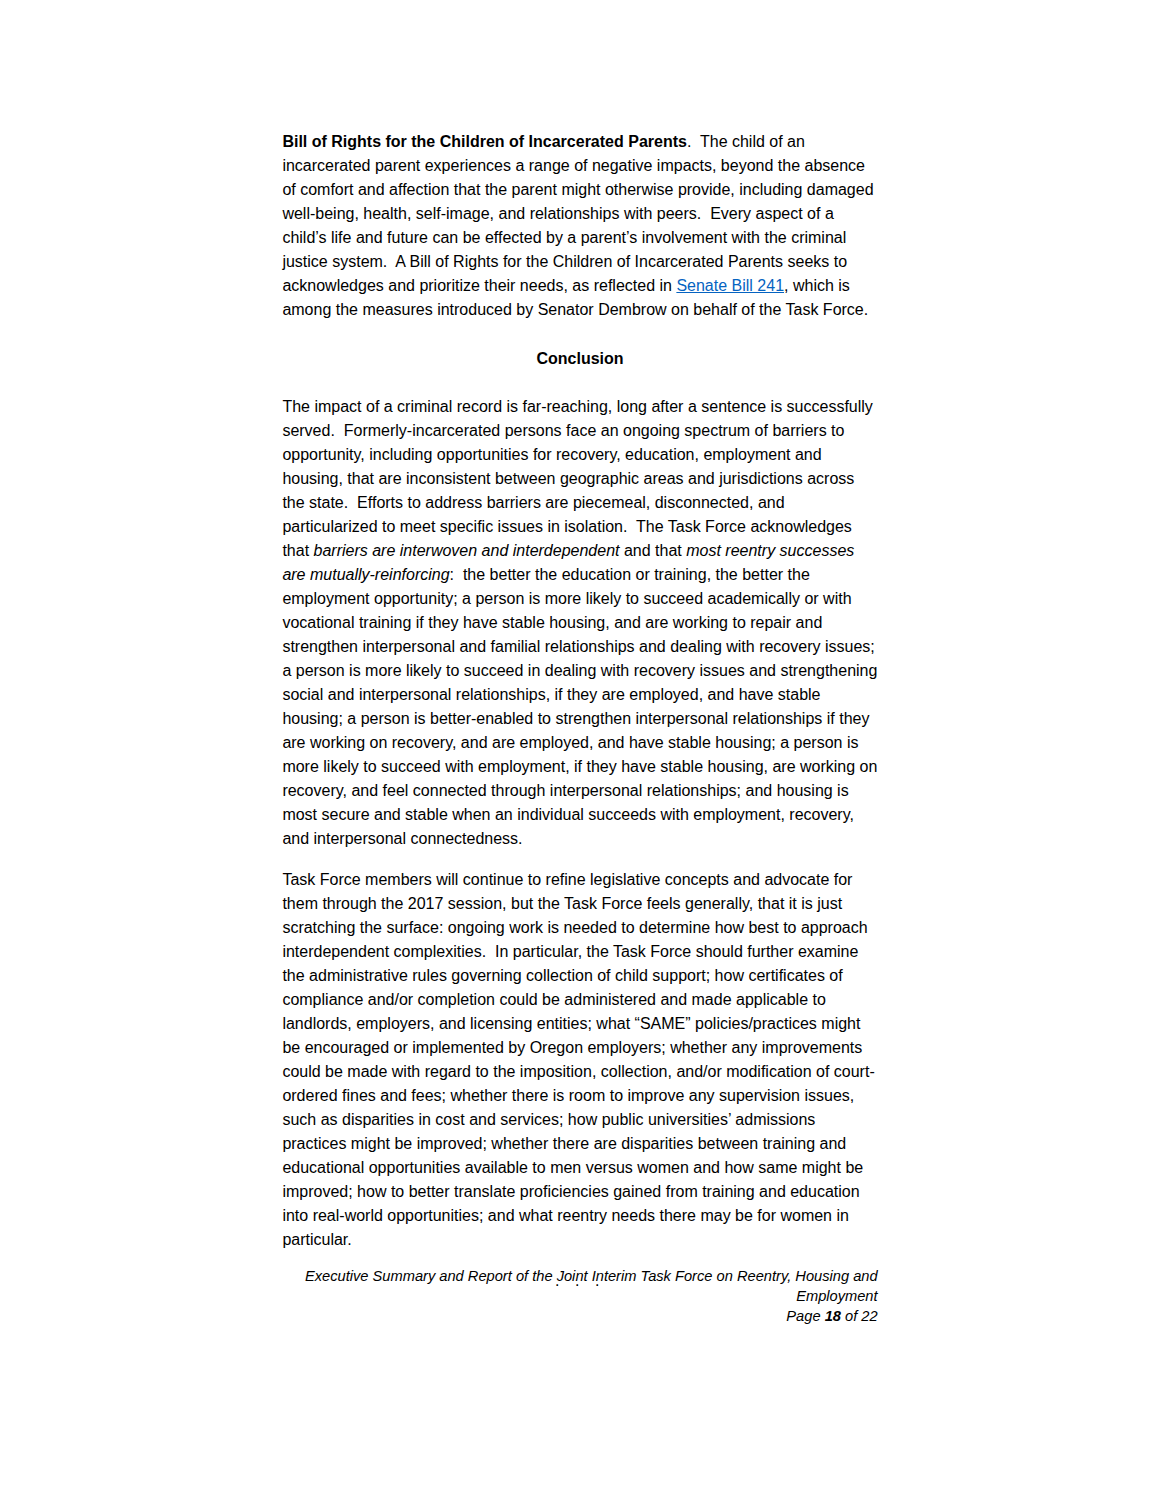Bill of Rights for the Children of Incarcerated Parents. The child of an incarcerated parent experiences a range of negative impacts, beyond the absence of comfort and affection that the parent might otherwise provide, including damaged well-being, health, self-image, and relationships with peers. Every aspect of a child’s life and future can be effected by a parent’s involvement with the criminal justice system. A Bill of Rights for the Children of Incarcerated Parents seeks to acknowledges and prioritize their needs, as reflected in Senate Bill 241, which is among the measures introduced by Senator Dembrow on behalf of the Task Force.
Conclusion
The impact of a criminal record is far-reaching, long after a sentence is successfully served. Formerly-incarcerated persons face an ongoing spectrum of barriers to opportunity, including opportunities for recovery, education, employment and housing, that are inconsistent between geographic areas and jurisdictions across the state. Efforts to address barriers are piecemeal, disconnected, and particularized to meet specific issues in isolation. The Task Force acknowledges that barriers are interwoven and interdependent and that most reentry successes are mutually-reinforcing: the better the education or training, the better the employment opportunity; a person is more likely to succeed academically or with vocational training if they have stable housing, and are working to repair and strengthen interpersonal and familial relationships and dealing with recovery issues; a person is more likely to succeed in dealing with recovery issues and strengthening social and interpersonal relationships, if they are employed, and have stable housing; a person is better-enabled to strengthen interpersonal relationships if they are working on recovery, and are employed, and have stable housing; a person is more likely to succeed with employment, if they have stable housing, are working on recovery, and feel connected through interpersonal relationships; and housing is most secure and stable when an individual succeeds with employment, recovery, and interpersonal connectedness.
Task Force members will continue to refine legislative concepts and advocate for them through the 2017 session, but the Task Force feels generally, that it is just scratching the surface: ongoing work is needed to determine how best to approach interdependent complexities. In particular, the Task Force should further examine the administrative rules governing collection of child support; how certificates of compliance and/or completion could be administered and made applicable to landlords, employers, and licensing entities; what “SAME” policies/practices might be encouraged or implemented by Oregon employers; whether any improvements could be made with regard to the imposition, collection, and/or modification of court-ordered fines and fees; whether there is room to improve any supervision issues, such as disparities in cost and services; how public universities’ admissions practices might be improved; whether there are disparities between training and educational opportunities available to men versus women and how same might be improved; how to better translate proficiencies gained from training and education into real-world opportunities; and what reentry needs there may be for women in particular.
. . .
Executive Summary and Report of the Joint Interim Task Force on Reentry, Housing and Employment Page 18 of 22